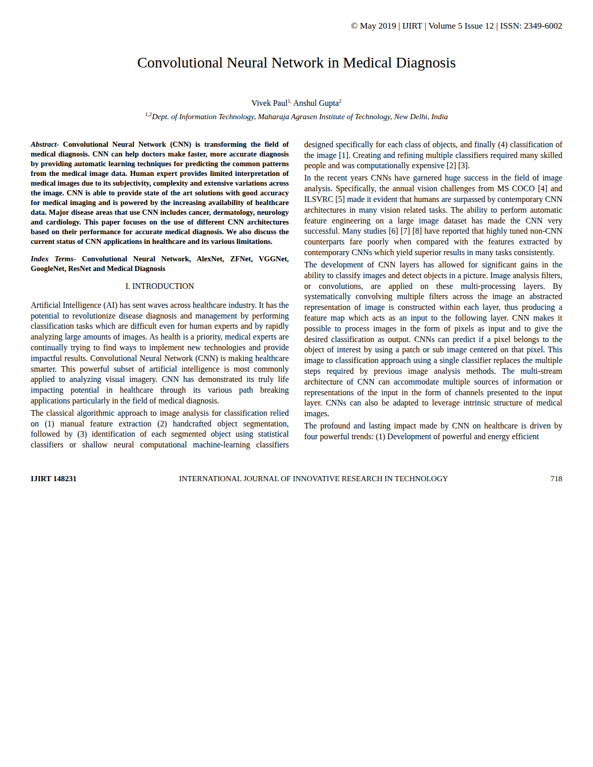© May 2019 | IJIRT | Volume 5 Issue 12 | ISSN: 2349-6002
Convolutional Neural Network in Medical Diagnosis
Vivek Paul1, Anshul Gupta2
1,2Dept. of Information Technology, Maharaja Agrasen Institute of Technology, New Delhi, India
Abstract- Convolutional Neural Network (CNN) is transforming the field of medical diagnosis. CNN can help doctors make faster, more accurate diagnosis by providing automatic learning techniques for predicting the common patterns from the medical image data. Human expert provides limited interpretation of medical images due to its subjectivity, complexity and extensive variations across the image. CNN is able to provide state of the art solutions with good accuracy for medical imaging and is powered by the increasing availability of healthcare data. Major disease areas that use CNN includes cancer, dermatology, neurology and cardiology. This paper focuses on the use of different CNN architectures based on their performance for accurate medical diagnosis. We also discuss the current status of CNN applications in healthcare and its various limitations.
Index Terms- Convolutional Neural Network, AlexNet, ZFNet, VGGNet, GoogleNet, ResNet and Medical Diagnosis
I. INTRODUCTION
Artificial Intelligence (AI) has sent waves across healthcare industry. It has the potential to revolutionize disease diagnosis and management by performing classification tasks which are difficult even for human experts and by rapidly analyzing large amounts of images. As health is a priority, medical experts are continually trying to find ways to implement new technologies and provide impactful results. Convolutional Neural Network (CNN) is making healthcare smarter. This powerful subset of artificial intelligence is most commonly applied to analyzing visual imagery. CNN has demonstrated its truly life impacting potential in healthcare through its various path breaking applications particularly in the field of medical diagnosis.
The classical algorithmic approach to image analysis for classification relied on (1) manual feature extraction (2) handcrafted object segmentation, followed by (3) identification of each segmented object using statistical classifiers or shallow neural computational machine-learning classifiers designed specifically for each class of objects, and finally (4) classification of the image [1]. Creating and refining multiple classifiers required many skilled people and was computationally expensive [2] [3].
In the recent years CNNs have garnered huge success in the field of image analysis. Specifically, the annual vision challenges from MS COCO [4] and ILSVRC [5] made it evident that humans are surpassed by contemporary CNN architectures in many vision related tasks. The ability to perform automatic feature engineering on a large image dataset has made the CNN very successful. Many studies [6] [7] [8] have reported that highly tuned non-CNN counterparts fare poorly when compared with the features extracted by contemporary CNNs which yield superior results in many tasks consistently.
The development of CNN layers has allowed for significant gains in the ability to classify images and detect objects in a picture. Image analysis filters, or convolutions, are applied on these multi-processing layers. By systematically convolving multiple filters across the image an abstracted representation of image is constructed within each layer, thus producing a feature map which acts as an input to the following layer. CNN makes it possible to process images in the form of pixels as input and to give the desired classification as output. CNNs can predict if a pixel belongs to the object of interest by using a patch or sub image centered on that pixel. This image to classification approach using a single classifier replaces the multiple steps required by previous image analysis methods. The multi-stream architecture of CNN can accommodate multiple sources of information or representations of the input in the form of channels presented to the input layer. CNNs can also be adapted to leverage intrinsic structure of medical images.
The profound and lasting impact made by CNN on healthcare is driven by four powerful trends: (1) Development of powerful and energy efficient
IJIRT 148231 INTERNATIONAL JOURNAL OF INNOVATIVE RESEARCH IN TECHNOLOGY 718